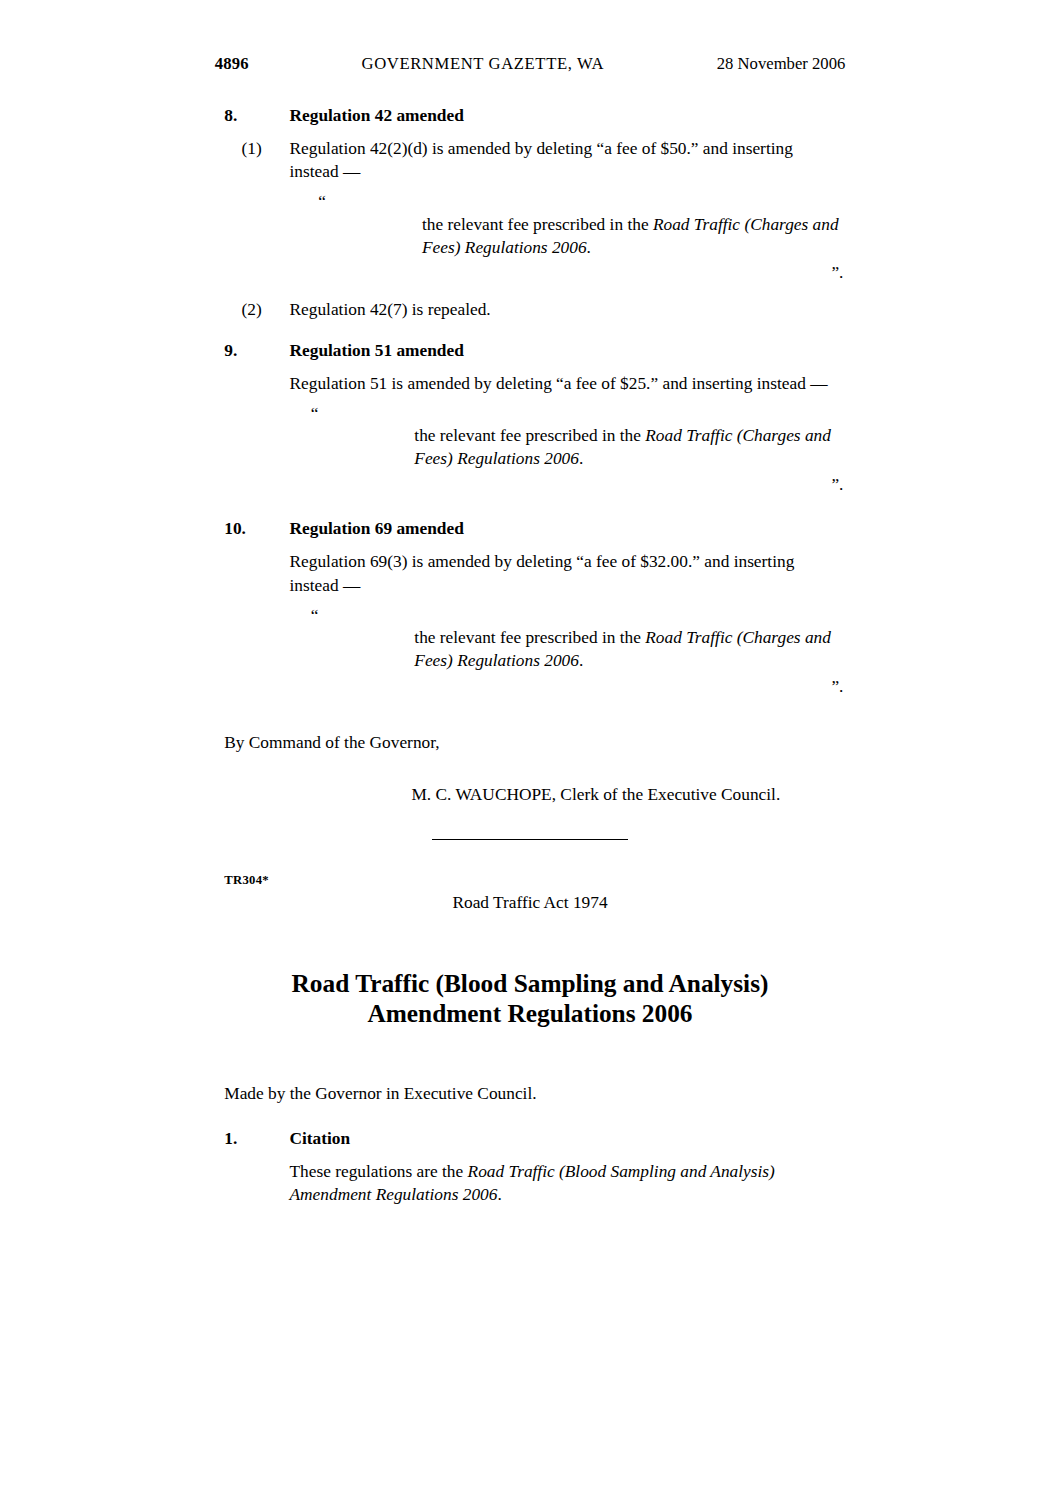4896
GOVERNMENT GAZETTE, WA
28 November 2006
8.
Regulation 42 amended
(1)
Regulation 42(2)(d) is amended by deleting “a fee of $50.” and inserting instead —
“
the relevant fee prescribed in the Road Traffic (Charges and Fees) Regulations 2006.
”.
(2)
Regulation 42(7) is repealed.
9.
Regulation 51 amended
Regulation 51 is amended by deleting “a fee of $25.” and inserting instead —
“
the relevant fee prescribed in the Road Traffic (Charges and Fees) Regulations 2006.
”.
10.
Regulation 69 amended
Regulation 69(3) is amended by deleting “a fee of $32.00.” and inserting instead —
“
the relevant fee prescribed in the Road Traffic (Charges and Fees) Regulations 2006.
”.
By Command of the Governor,
M. C. WAUCHOPE, Clerk of the Executive Council.
TR304*
Road Traffic Act 1974
Road Traffic (Blood Sampling and Analysis)
Amendment Regulations 2006
Made by the Governor in Executive Council.
1.
Citation
These regulations are the Road Traffic (Blood Sampling and Analysis) Amendment Regulations 2006.